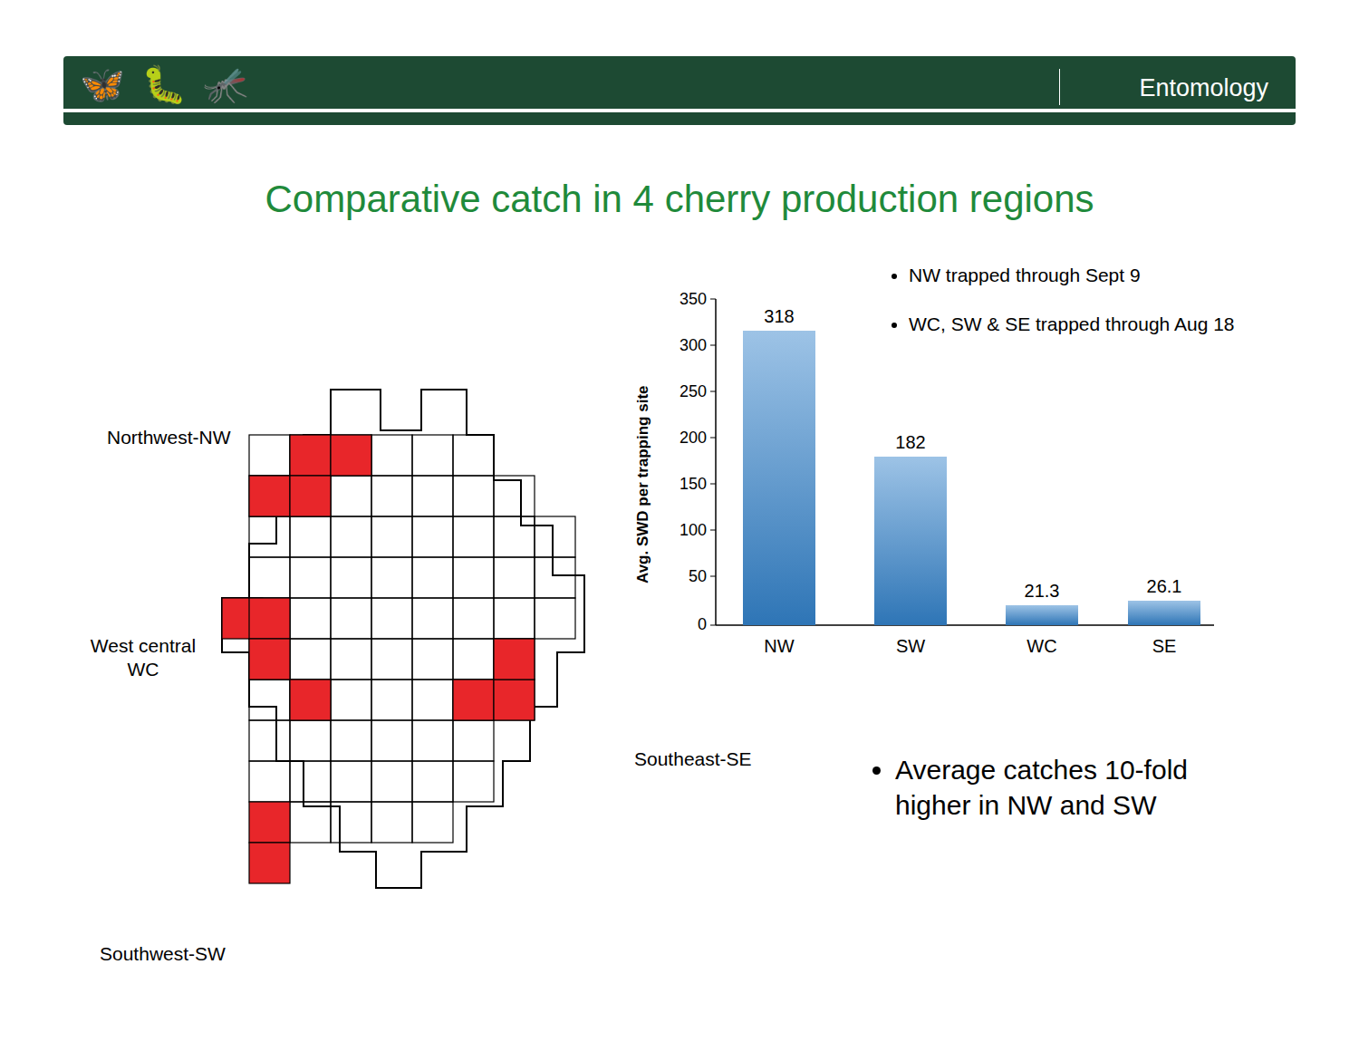🦋🐛🦟
MICHIGAN STATE
U N I V E R S I T Y
Entomology
Comparative catch in 4 cherry production regions
Northwest-NW
West central
WC
Southwest-SW
Southeast-SE
350 300 250 200 150 100 50 0 318 182 21.3 26.1 NW SW WC SE
Avg. SWD per trapping site
NW trapped through Sept 9
WC, SW & SE trapped through Aug 18
Average catches 10-fold higher in NW and SW